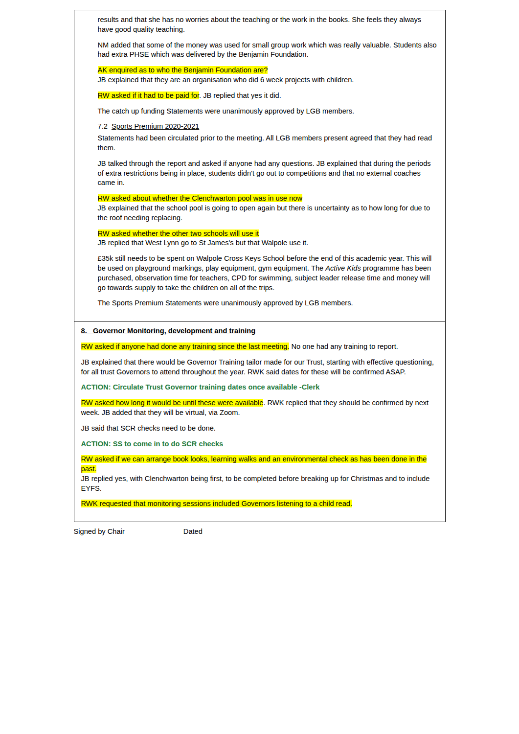results and that she has no worries about the teaching or the work in the books. She feels they always have good quality teaching.
NM added that some of the money was used for small group work which was really valuable. Students also had extra PHSE which was delivered by the Benjamin Foundation.
AK enquired as to who the Benjamin Foundation are?
JB explained that they are an organisation who did 6 week projects with children.
RW asked if it had to be paid for. JB replied that yes it did.
The catch up funding Statements were unanimously approved by LGB members.
7.2 Sports Premium 2020-2021
Statements had been circulated prior to the meeting. All LGB members present agreed that they had read them.
JB talked through the report and asked if anyone had any questions. JB explained that during the periods of extra restrictions being in place, students didn't go out to competitions and that no external coaches came in.
RW asked about whether the Clenchwarton pool was in use now
JB explained that the school pool is going to open again but there is uncertainty as to how long for due to the roof needing replacing.
RW asked whether the other two schools will use it
JB replied that West Lynn go to St James's but that Walpole use it.
£35k still needs to be spent on Walpole Cross Keys School before the end of this academic year. This will be used on playground markings, play equipment, gym equipment. The Active Kids programme has been purchased, observation time for teachers, CPD for swimming, subject leader release time and money will go towards supply to take the children on all of the trips.
The Sports Premium Statements were unanimously approved by LGB members.
8. Governor Monitoring, development and training
RW asked if anyone had done any training since the last meeting. No one had any training to report.
JB explained that there would be Governor Training tailor made for our Trust, starting with effective questioning, for all trust Governors to attend throughout the year. RWK said dates for these will be confirmed ASAP.
ACTION: Circulate Trust Governor training dates once available -Clerk
RW asked how long it would be until these were available. RWK replied that they should be confirmed by next week. JB added that they will be virtual, via Zoom.
JB said that SCR checks need to be done.
ACTION: SS to come in to do SCR checks
RW asked if we can arrange book looks, learning walks and an environmental check as has been done in the past.
JB replied yes, with Clenchwarton being first, to be completed before breaking up for Christmas and to include EYFS.
RWK requested that monitoring sessions included Governors listening to a child read.
Signed by Chair Dated